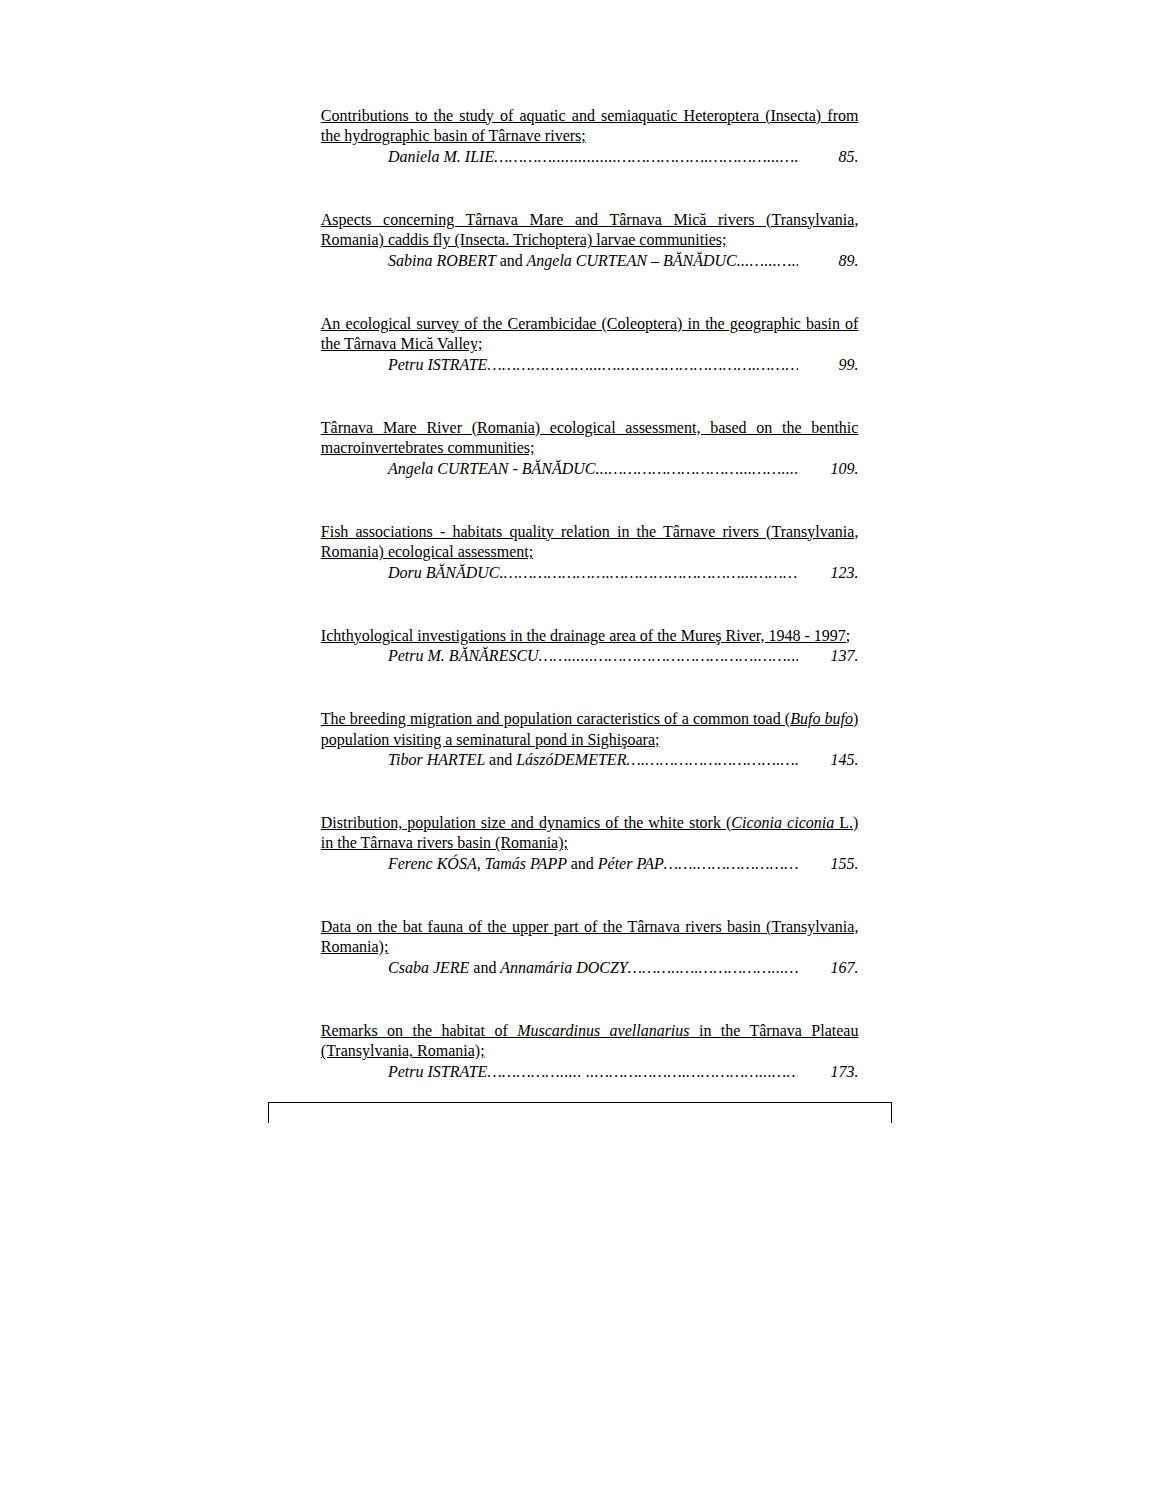Contributions to the study of aquatic and semiaquatic Heteroptera (Insecta) from the hydrographic basin of Târnave rivers;
Daniela M. ILIE …………...............……………….…………...…..……… 85.
Aspects concerning Târnava Mare and Târnava Mică rivers (Transylvania, Romania) caddis fly (Insecta. Trichoptera) larvae communities;
Sabina ROBERT and Angela CURTEAN – BĂNĂDUC ...…...…..……… 89.
An ecological survey of the Cerambicidae (Coleoptera) in the geographic basin of the Târnava Mică Valley;
Petru ISTRATE …………………...….……………………….………….... 99.
Târnava Mare River (Romania) ecological assessment, based on the benthic macroinvertebrates communities;
Angela CURTEAN - BĂNĂDUC ...………………………...……...……… 109.
Fish associations - habitats quality relation in the Târnave rivers (Transylvania, Romania) ecological assessment;
Doru BĂNĂDUC .………………….………………………...………...…. 123.
Ichthyological investigations in the drainage area of the Mureş River, 1948 - 1997;
Petru M. BĂNĂRESCU ……......…………………………….……..... 137.
The breeding migration and population caracteristics of a common toad (Bufo bufo) population visiting a seminatural pond in Sighişoara;
Tibor HARTEL and LászóDEMETER ….……………………….…….. 145.
Distribution, population size and dynamics of the white stork (Ciconia ciconia L.) in the Târnava rivers basin (Romania);
Ferenc KÓSA, Tamás PAPP and Péter PAP …….………………….….. 155.
Data on the bat fauna of the upper part of the Târnava rivers basin (Transylvania, Romania);
Csaba JERE and Annamária DOCZY ………..….……………...…….. 167.
Remarks on the habitat of Muscardinus avellanarius in the Târnava Plateau (Transylvania, Romania);
Petru ISTRATE ……………..... ..……………….……………...…….... 173.